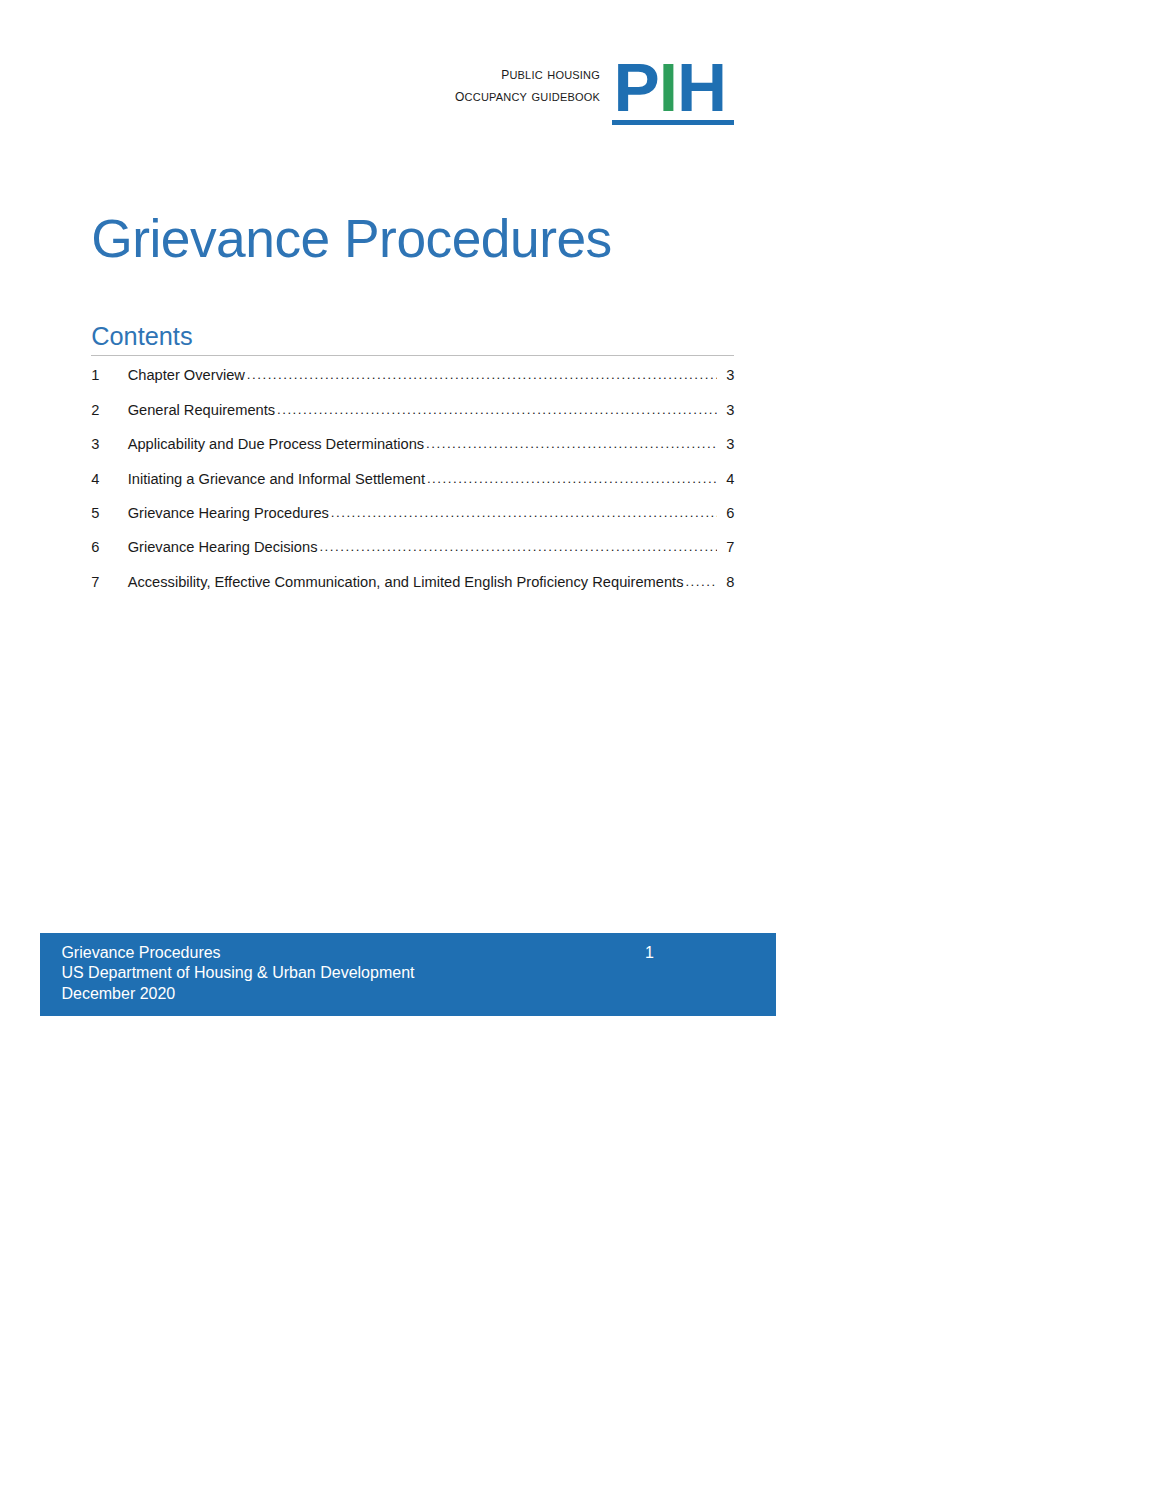Public Housing
Occupancy Guidebook
PIH
Grievance Procedures
Contents
1 Chapter Overview ........................................................................................................................................... 3
2 General Requirements ................................................................................................................................. 3
3 Applicability and Due Process Determinations ................................................................................ 3
4 Initiating a Grievance and Informal Settlement .............................................................................. 4
5 Grievance Hearing Procedures ....................................................................................................... 6
6 Grievance Hearing Decisions .......................................................................................................... 7
7 Accessibility, Effective Communication, and Limited English Proficiency Requirements ............... 8
Grievance Procedures
US Department of Housing & Urban Development
December 2020
1